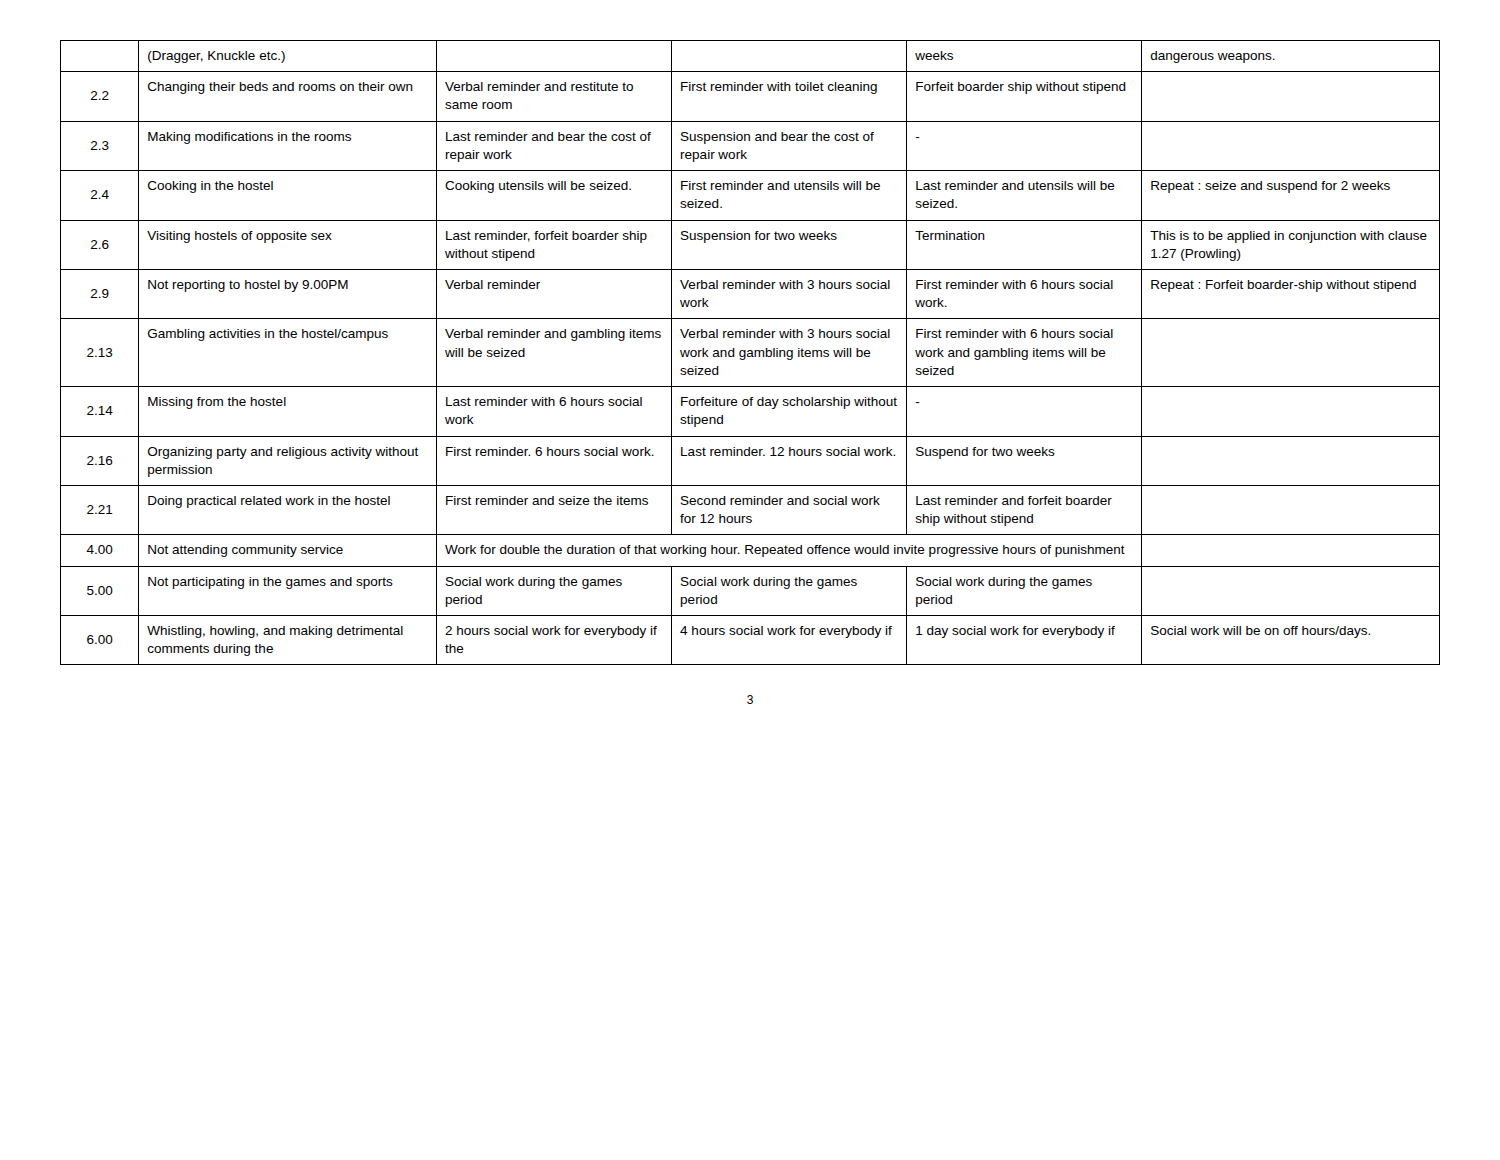| | (Dragger, Knuckle etc.) | | | weeks | dangerous weapons. |
| 2.2 | Changing their beds and rooms on their own | Verbal reminder and restitute to same room | First reminder with toilet cleaning | Forfeit boarder ship without stipend | |
| 2.3 | Making modifications in the rooms | Last reminder and bear the cost of repair work | Suspension and bear the cost of repair work | - | |
| 2.4 | Cooking in the hostel | Cooking utensils will be seized. | First reminder and utensils will be seized. | Last reminder and utensils will be seized. | Repeat : seize and suspend for 2 weeks |
| 2.6 | Visiting hostels of opposite sex | Last reminder, forfeit boarder ship without stipend | Suspension for two weeks | Termination | This is to be applied in conjunction with clause 1.27 (Prowling) |
| 2.9 | Not reporting to hostel by 9.00PM | Verbal reminder | Verbal reminder with 3 hours social work | First reminder with 6 hours social work. | Repeat : Forfeit boarder-ship without stipend |
| 2.13 | Gambling activities in the hostel/campus | Verbal reminder and gambling items will be seized | Verbal reminder with 3 hours social work and gambling items will be seized | First reminder with 6 hours social work and gambling items will be seized | |
| 2.14 | Missing from the hostel | Last reminder with 6 hours social work | Forfeiture of day scholarship without stipend | - | |
| 2.16 | Organizing party and religious activity without permission | First reminder. 6 hours social work. | Last reminder. 12 hours social work. | Suspend for two weeks | |
| 2.21 | Doing practical related work in the hostel | First reminder and seize the items | Second reminder and social work for 12 hours | Last reminder and forfeit boarder ship without stipend | |
| 4.00 | Not attending community service | Work for double the duration of that working hour. Repeated offence would invite progressive hours of punishment | |
| 5.00 | Not participating in the games and sports | Social work during the games period | Social work during the games period | Social work during the games period | |
| 6.00 | Whistling, howling, and making detrimental comments during the | 2 hours social work for everybody if the | 4 hours social work for everybody if | 1 day social work for everybody if | Social work will be on off hours/days. |
3